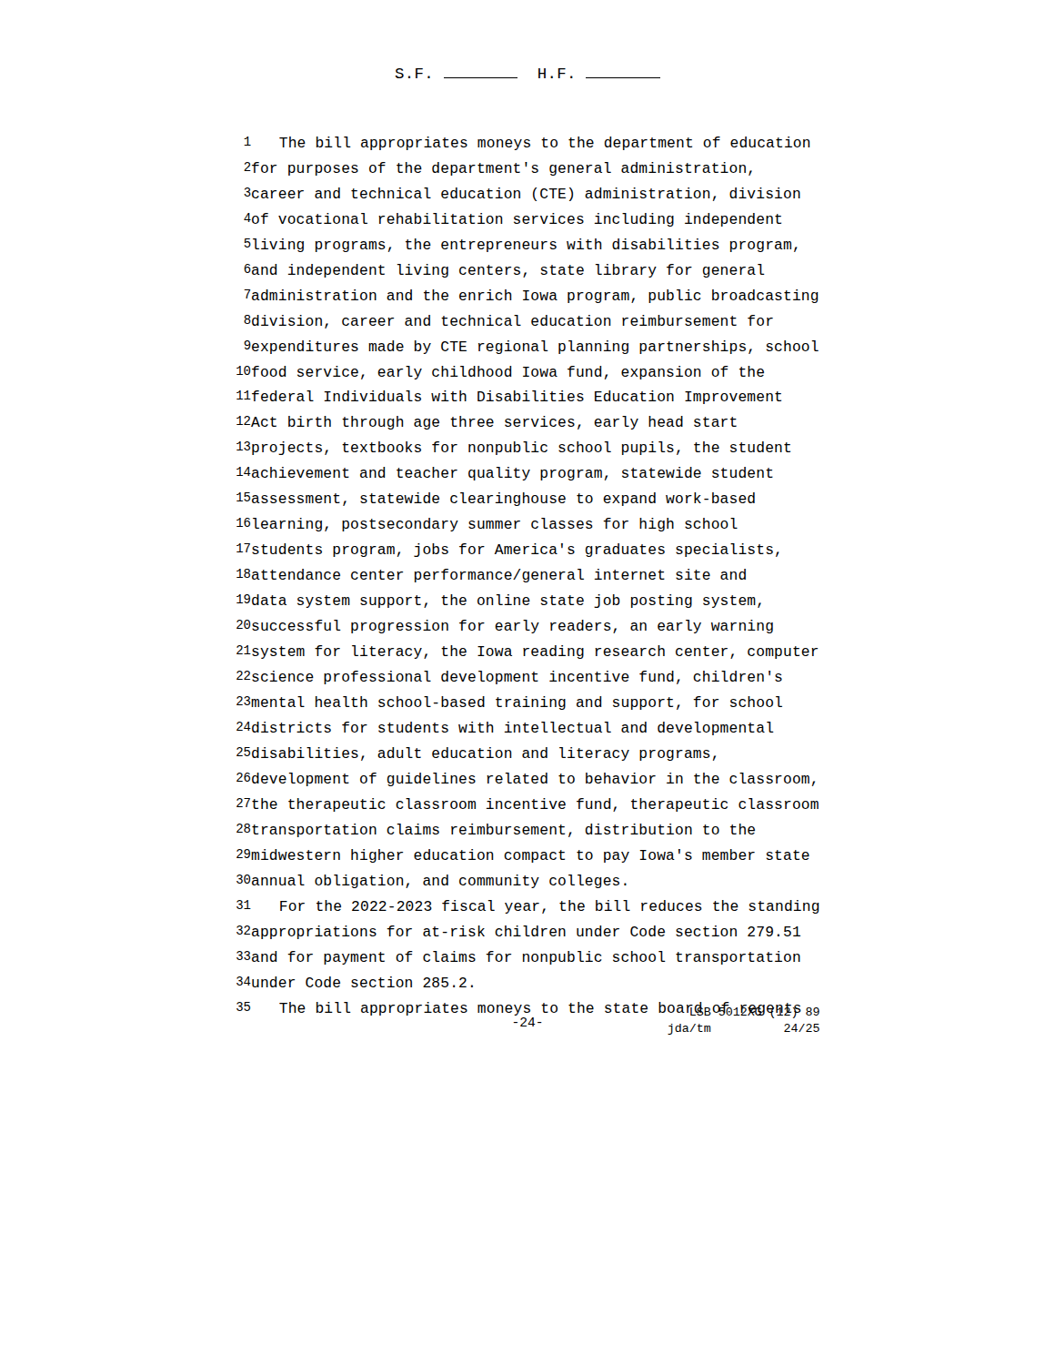S.F. H.F.
| 1 | The bill appropriates moneys to the department of education |
| 2 | for purposes of the department's general administration, |
| 3 | career and technical education (CTE) administration, division |
| 4 | of vocational rehabilitation services including independent |
| 5 | living programs, the entrepreneurs with disabilities program, |
| 6 | and independent living centers, state library for general |
| 7 | administration and the enrich Iowa program, public broadcasting |
| 8 | division, career and technical education reimbursement for |
| 9 | expenditures made by CTE regional planning partnerships, school |
| 10 | food service, early childhood Iowa fund, expansion of the |
| 11 | federal Individuals with Disabilities Education Improvement |
| 12 | Act birth through age three services, early head start |
| 13 | projects, textbooks for nonpublic school pupils, the student |
| 14 | achievement and teacher quality program, statewide student |
| 15 | assessment, statewide clearinghouse to expand work-based |
| 16 | learning, postsecondary summer classes for high school |
| 17 | students program, jobs for America's graduates specialists, |
| 18 | attendance center performance/general internet site and |
| 19 | data system support, the online state job posting system, |
| 20 | successful progression for early readers, an early warning |
| 21 | system for literacy, the Iowa reading research center, computer |
| 22 | science professional development incentive fund, children's |
| 23 | mental health school-based training and support, for school |
| 24 | districts for students with intellectual and developmental |
| 25 | disabilities, adult education and literacy programs, |
| 26 | development of guidelines related to behavior in the classroom, |
| 27 | the therapeutic classroom incentive fund, therapeutic classroom |
| 28 | transportation claims reimbursement, distribution to the |
| 29 | midwestern higher education compact to pay Iowa's member state |
| 30 | annual obligation, and community colleges. |
| 31 | For the 2022-2023 fiscal year, the bill reduces the standing |
| 32 | appropriations for at-risk children under Code section 279.51 |
| 33 | and for payment of claims for nonpublic school transportation |
| 34 | under Code section 285.2. |
| 35 | The bill appropriates moneys to the state board of regents |
-24-
LSB 5012XG (12) 89
jda/tm 24/25